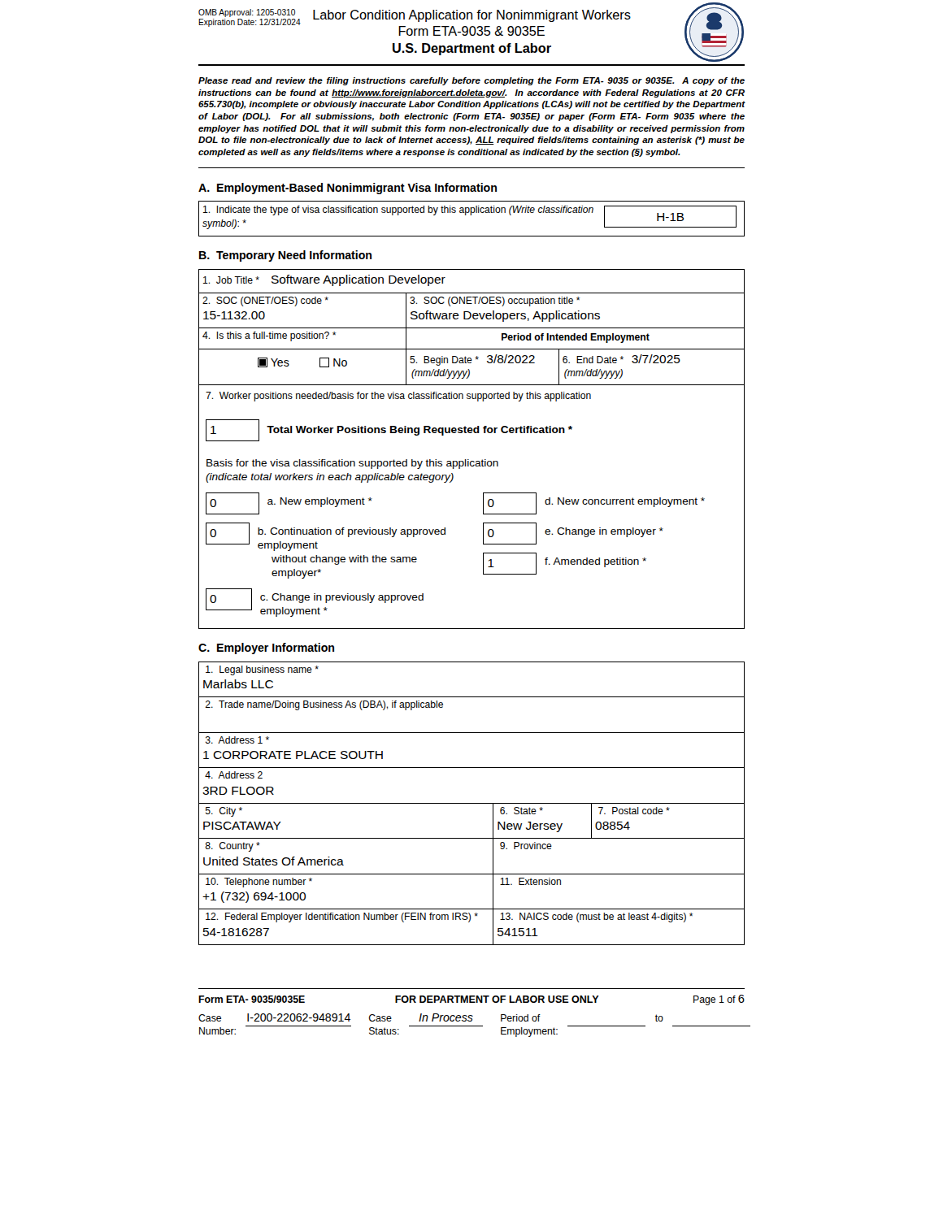OMB Approval: 1205-0310
Expiration Date: 12/31/2024
Labor Condition Application for Nonimmigrant Workers
Form ETA-9035 & 9035E
U.S. Department of Labor
Please read and review the filing instructions carefully before completing the Form ETA- 9035 or 9035E. A copy of the instructions can be found at http://www.foreignlaborcert.doleta.gov/. In accordance with Federal Regulations at 20 CFR 655.730(b), incomplete or obviously inaccurate Labor Condition Applications (LCAs) will not be certified by the Department of Labor (DOL). For all submissions, both electronic (Form ETA- 9035E) or paper (Form ETA- Form 9035 where the employer has notified DOL that it will submit this form non-electronically due to a disability or received permission from DOL to file non-electronically due to lack of Internet access), ALL required fields/items containing an asterisk (*) must be completed as well as any fields/items where a response is conditional as indicated by the section (§) symbol.
A. Employment-Based Nonimmigrant Visa Information
| 1. Indicate the type of visa classification supported by this application (Write classification symbol) : * | H-1B |
B. Temporary Need Information
| 1. Job Title * Software Application Developer |
| 2. SOC (ONET/OES) code * 15-1132.00 | 3. SOC (ONET/OES) occupation title * Software Developers, Applications |
| 4. Is this a full-time position? * | Period of Intended Employment |
| Yes No | 5. Begin Date * 3/8/2022 (mm/dd/yyyy) | 6. End Date * 3/7/2025 (mm/dd/yyyy) |
| 7. Worker positions needed/basis for the visa classification supported by this application 1 Total Worker Positions Being Requested for Certification * Basis for the visa classification supported by this application (indicate total workers in each applicable category) 0 a. New employment * 0 b. Continuation of previously approved employment without change with the same employer* 0 c. Change in previously approved employment * 0 d. New concurrent employment * 0 e. Change in employer * 1 f. Amended petition * |
C. Employer Information
| 1. Legal business name * Marlabs LLC |
| 2. Trade name/Doing Business As (DBA), if applicable |
| 3. Address 1 * 1 CORPORATE PLACE SOUTH |
| 4. Address 2 3RD FLOOR |
| 5. City * PISCATAWAY | 6. State * New Jersey | 7. Postal code * 08854 |
| 8. Country * United States Of America | 9. Province |
| 10. Telephone number * +1 (732) 694-1000 | 11. Extension |
| 12. Federal Employer Identification Number (FEIN from IRS) * 54-1816287 | 13. NAICS code (must be at least 4-digits) * 541511 |
Form ETA- 9035/9035E
FOR DEPARTMENT OF LABOR USE ONLY
Page 1 of 6
Case Number: I-200-22062-948914 Case Status: In Process Period of Employment: to